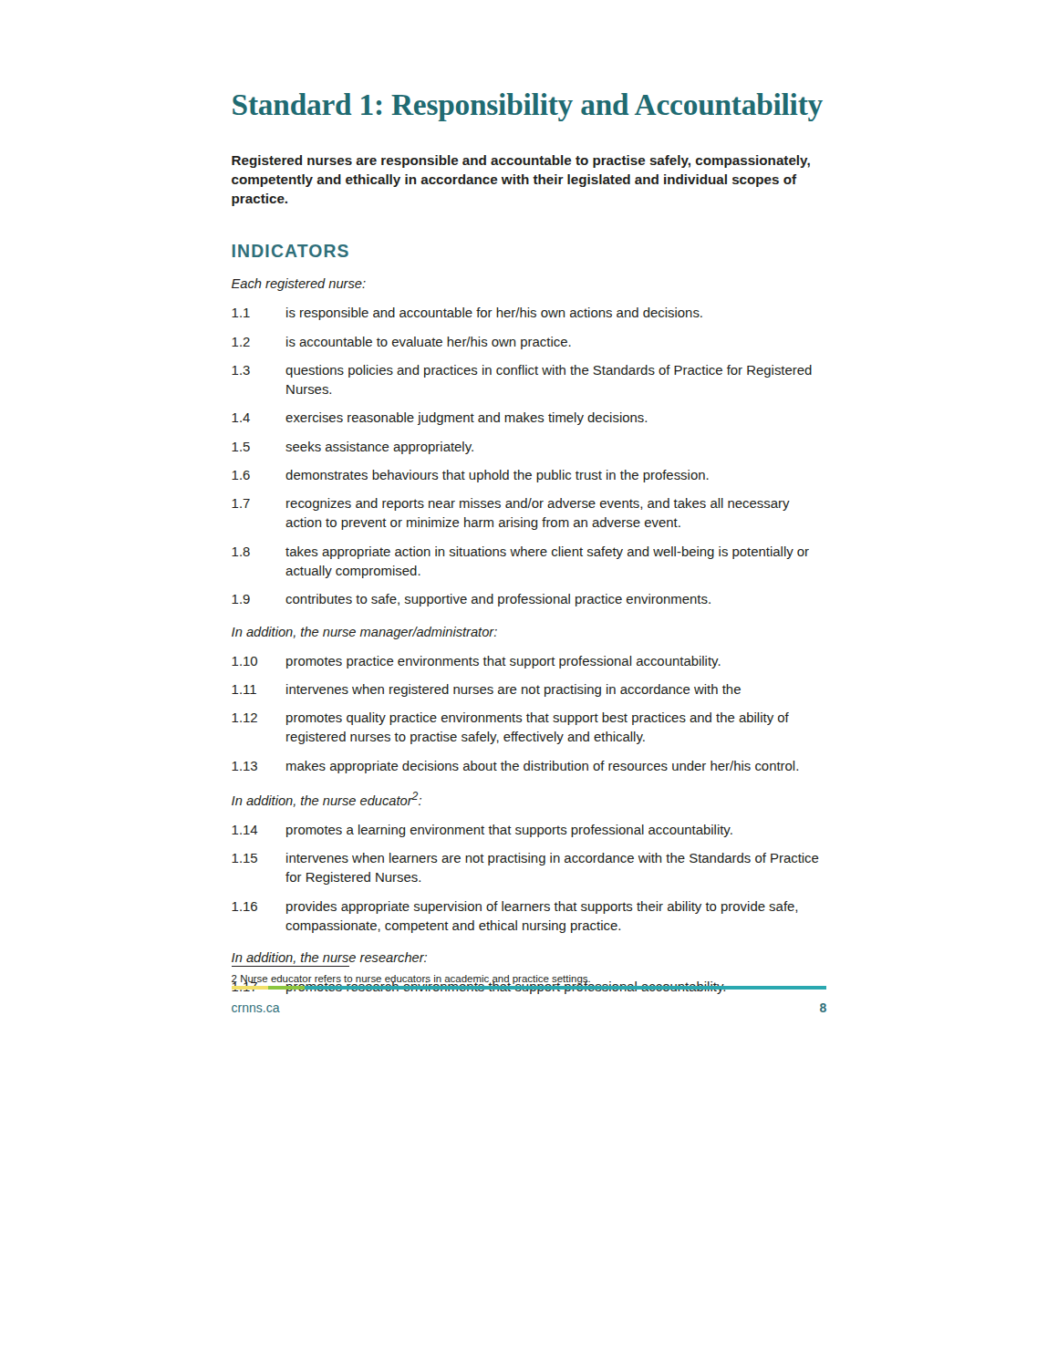Standard 1: Responsibility and Accountability
Registered nurses are responsible and accountable to practise safely, compassionately, competently and ethically in accordance with their legislated and individual scopes of practice.
INDICATORS
Each registered nurse:
1.1is responsible and accountable for her/his own actions and decisions.
1.2is accountable to evaluate her/his own practice.
1.3questions policies and practices in conflict with the Standards of Practice for Registered Nurses.
1.4exercises reasonable judgment and makes timely decisions.
1.5seeks assistance appropriately.
1.6demonstrates behaviours that uphold the public trust in the profession.
1.7recognizes and reports near misses and/or adverse events, and takes all necessary action to prevent or minimize harm arising from an adverse event.
1.8takes appropriate action in situations where client safety and well-being is potentially or actually compromised.
1.9contributes to safe, supportive and professional practice environments.
In addition, the nurse manager/administrator:
1.10promotes practice environments that support professional accountability.
1.11intervenes when registered nurses are not practising in accordance with the
1.12promotes quality practice environments that support best practices and the ability of registered nurses to practise safely, effectively and ethically.
1.13makes appropriate decisions about the distribution of resources under her/his control.
In addition, the nurse educator2:
1.14promotes a learning environment that supports professional accountability.
1.15intervenes when learners are not practising in accordance with the Standards of Practice for Registered Nurses.
1.16provides appropriate supervision of learners that supports their ability to provide safe, compassionate, competent and ethical nursing practice.
In addition, the nurse researcher:
1.17promotes research environments that support professional accountability.
2 Nurse educator refers to nurse educators in academic and practice settings.
crnns.ca 8